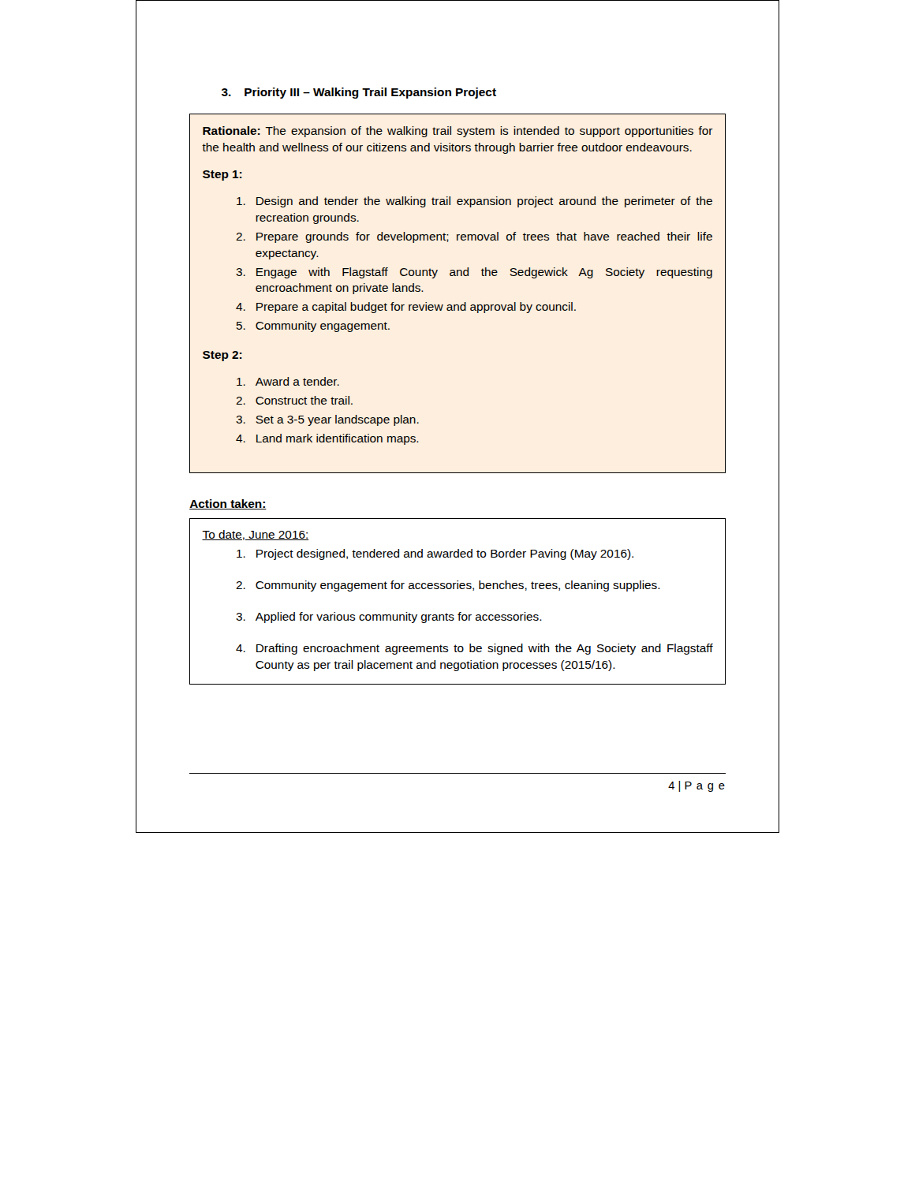3. Priority III – Walking Trail Expansion Project
Rationale: The expansion of the walking trail system is intended to support opportunities for the health and wellness of our citizens and visitors through barrier free outdoor endeavours.
Step 1:
Design and tender the walking trail expansion project around the perimeter of the recreation grounds.
Prepare grounds for development; removal of trees that have reached their life expectancy.
Engage with Flagstaff County and the Sedgewick Ag Society requesting encroachment on private lands.
Prepare a capital budget for review and approval by council.
Community engagement.
Step 2:
Award a tender.
Construct the trail.
Set a 3-5 year landscape plan.
Land mark identification maps.
Action taken:
To date, June 2016:
Project designed, tendered and awarded to Border Paving (May 2016).
Community engagement for accessories, benches, trees, cleaning supplies.
Applied for various community grants for accessories.
Drafting encroachment agreements to be signed with the Ag Society and Flagstaff County as per trail placement and negotiation processes (2015/16).
4 | P a g e